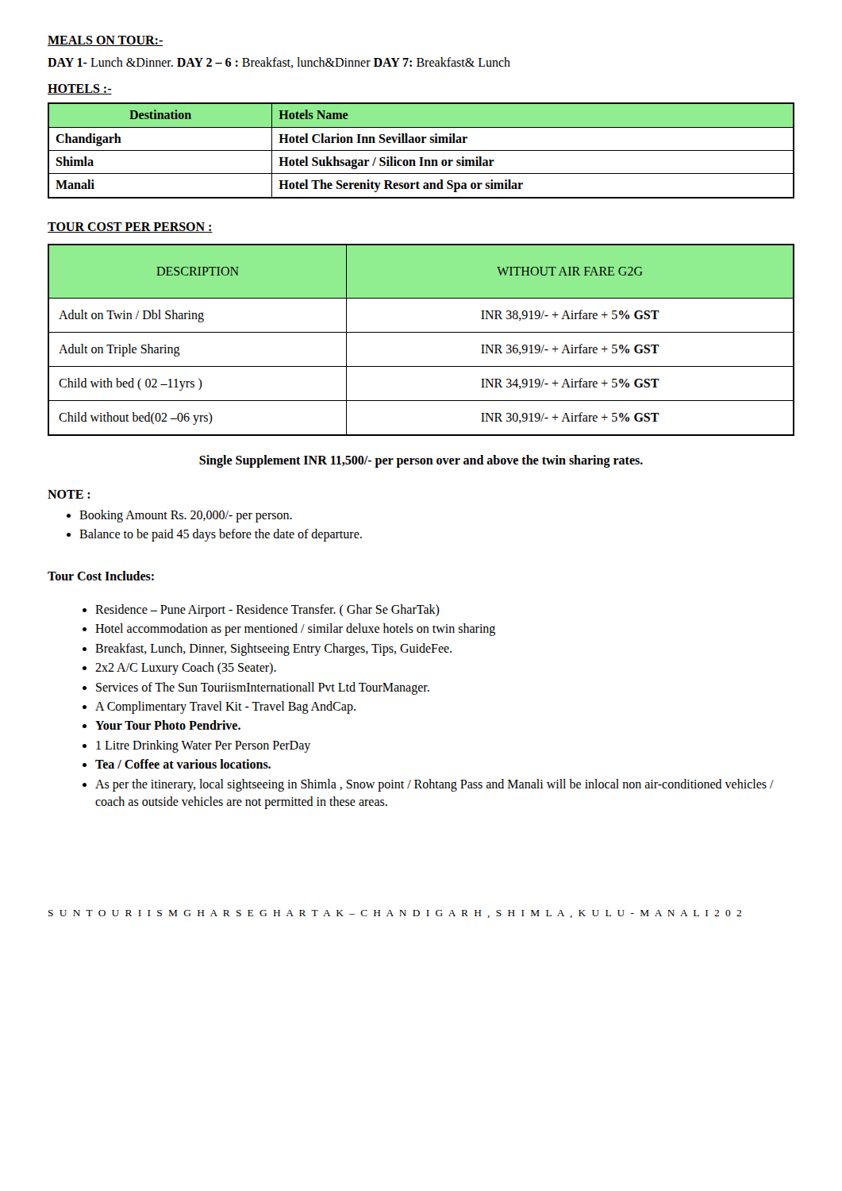MEALS ON TOUR:-
DAY 1- Lunch &Dinner. DAY 2 – 6 : Breakfast, lunch&Dinner DAY 7: Breakfast& Lunch
HOTELS :-
| Destination | Hotels Name |
| --- | --- |
| Chandigarh | Hotel Clarion Inn Sevillaor similar |
| Shimla | Hotel Sukhsagar / Silicon Inn or similar |
| Manali | Hotel The Serenity Resort and Spa or similar |
TOUR COST PER PERSON :
| DESCRIPTION | WITHOUT AIR FARE G2G |
| --- | --- |
| Adult on Twin / Dbl Sharing | INR 38,919/- + Airfare + 5 % GST |
| Adult on Triple Sharing | INR 36,919/- + Airfare + 5 % GST |
| Child with bed ( 02 –11yrs ) | INR 34,919/- + Airfare + 5 % GST |
| Child without bed(02 –06 yrs) | INR 30,919/- + Airfare + 5 % GST |
Single Supplement INR 11,500/- per person over and above the twin sharing rates.
NOTE :
Booking Amount Rs. 20,000/- per person.
Balance to be paid 45 days before the date of departure.
Tour Cost Includes:
Residence – Pune Airport - Residence Transfer. ( Ghar Se GharTak)
Hotel accommodation as per mentioned / similar deluxe hotels on twin sharing
Breakfast, Lunch, Dinner, Sightseeing Entry Charges, Tips, GuideFee.
2x2 A/C Luxury Coach (35 Seater).
Services of The Sun TouriismInternationall Pvt Ltd TourManager.
A Complimentary Travel Kit - Travel Bag AndCap.
Your Tour Photo Pendrive.
1 Litre Drinking Water Per Person PerDay
Tea / Coffee at various locations.
As per the itinerary, local sightseeing in Shimla , Snow point / Rohtang Pass and Manali will be inlocal non air-conditioned vehicles / coach as outside vehicles are not permitted in these areas.
S U N T O U R I I S M G H A R S E G H A R T A K – C H A N D I G A R H , S H I M L A , K U L U - M A N A L I 2 0 2